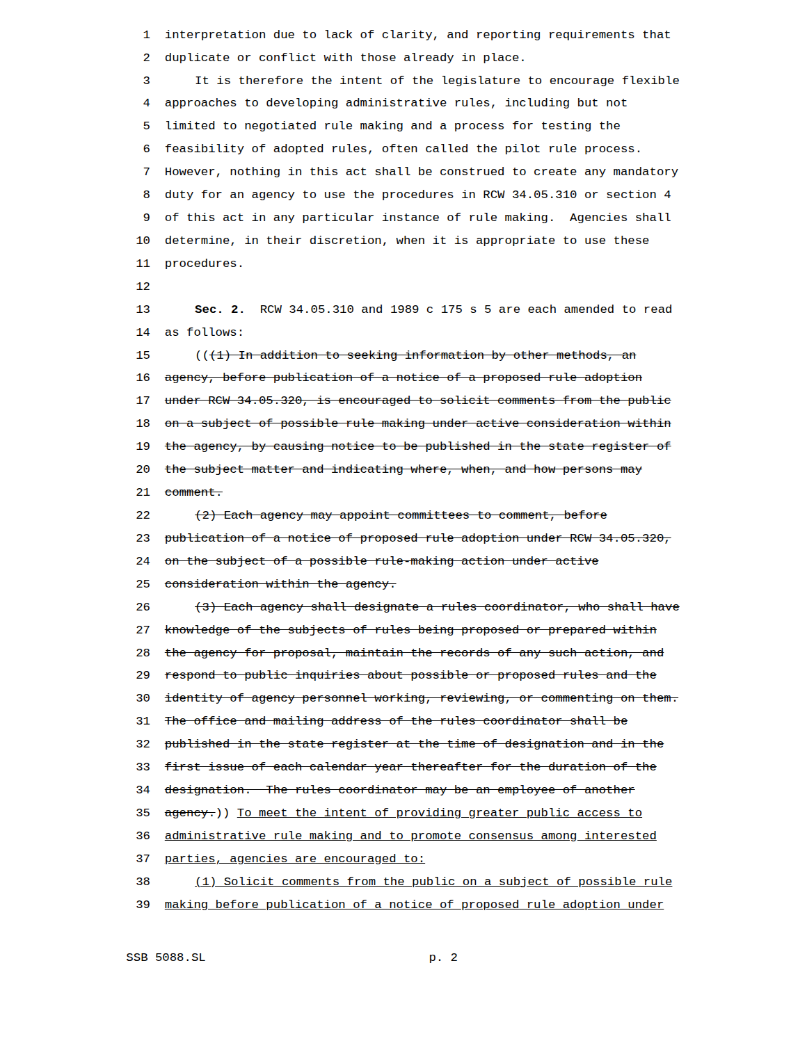interpretation due to lack of clarity, and reporting requirements that
duplicate or conflict with those already in place.
It is therefore the intent of the legislature to encourage flexible
approaches to developing administrative rules, including but not
limited to negotiated rule making and a process for testing the
feasibility of adopted rules, often called the pilot rule process.
However, nothing in this act shall be construed to create any mandatory
duty for an agency to use the procedures in RCW 34.05.310 or section 4
of this act in any particular instance of rule making. Agencies shall
determine, in their discretion, when it is appropriate to use these
procedures.
Sec. 2. RCW 34.05.310 and 1989 c 175 s 5 are each amended to read
as follows:
(((1) In addition to seeking information by other methods, an
agency, before publication of a notice of a proposed rule adoption
under RCW 34.05.320, is encouraged to solicit comments from the public
on a subject of possible rule making under active consideration within
the agency, by causing notice to be published in the state register of
the subject matter and indicating where, when, and how persons may
comment.
(2) Each agency may appoint committees to comment, before
publication of a notice of proposed rule adoption under RCW 34.05.320,
on the subject of a possible rule-making action under active
consideration within the agency.
(3) Each agency shall designate a rules coordinator, who shall have
knowledge of the subjects of rules being proposed or prepared within
the agency for proposal, maintain the records of any such action, and
respond to public inquiries about possible or proposed rules and the
identity of agency personnel working, reviewing, or commenting on them.
The office and mailing address of the rules coordinator shall be
published in the state register at the time of designation and in the
first issue of each calendar year thereafter for the duration of the
designation. The rules coordinator may be an employee of another
agency.)) To meet the intent of providing greater public access to
administrative rule making and to promote consensus among interested
parties, agencies are encouraged to:
(1) Solicit comments from the public on a subject of possible rule
making before publication of a notice of proposed rule adoption under
SSB 5088.SL p. 2